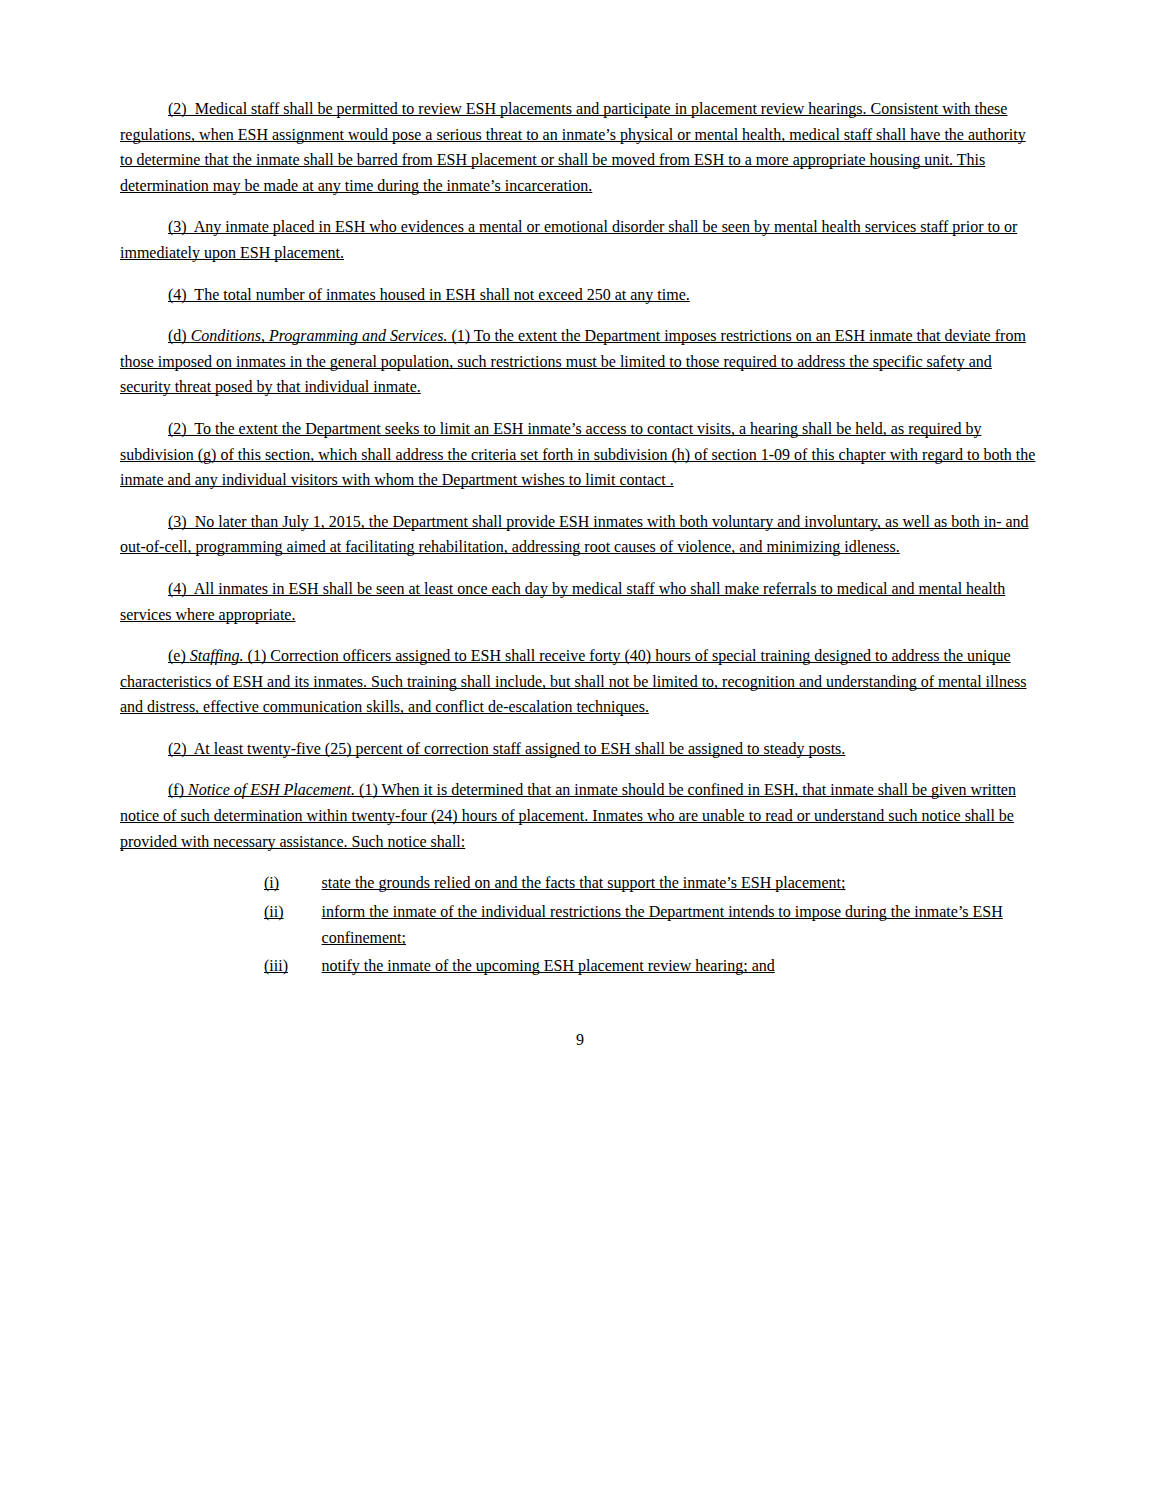(2) Medical staff shall be permitted to review ESH placements and participate in placement review hearings. Consistent with these regulations, when ESH assignment would pose a serious threat to an inmate’s physical or mental health, medical staff shall have the authority to determine that the inmate shall be barred from ESH placement or shall be moved from ESH to a more appropriate housing unit. This determination may be made at any time during the inmate’s incarceration.
(3) Any inmate placed in ESH who evidences a mental or emotional disorder shall be seen by mental health services staff prior to or immediately upon ESH placement.
(4) The total number of inmates housed in ESH shall not exceed 250 at any time.
(d) Conditions, Programming and Services. (1) To the extent the Department imposes restrictions on an ESH inmate that deviate from those imposed on inmates in the general population, such restrictions must be limited to those required to address the specific safety and security threat posed by that individual inmate.
(2) To the extent the Department seeks to limit an ESH inmate’s access to contact visits, a hearing shall be held, as required by subdivision (g) of this section, which shall address the criteria set forth in subdivision (h) of section 1-09 of this chapter with regard to both the inmate and any individual visitors with whom the Department wishes to limit contact .
(3) No later than July 1, 2015, the Department shall provide ESH inmates with both voluntary and involuntary, as well as both in- and out-of-cell, programming aimed at facilitating rehabilitation, addressing root causes of violence, and minimizing idleness.
(4) All inmates in ESH shall be seen at least once each day by medical staff who shall make referrals to medical and mental health services where appropriate.
(e) Staffing. (1) Correction officers assigned to ESH shall receive forty (40) hours of special training designed to address the unique characteristics of ESH and its inmates. Such training shall include, but shall not be limited to, recognition and understanding of mental illness and distress, effective communication skills, and conflict de-escalation techniques.
(2) At least twenty-five (25) percent of correction staff assigned to ESH shall be assigned to steady posts.
(f) Notice of ESH Placement. (1) When it is determined that an inmate should be confined in ESH, that inmate shall be given written notice of such determination within twenty-four (24) hours of placement. Inmates who are unable to read or understand such notice shall be provided with necessary assistance. Such notice shall:
(i) state the grounds relied on and the facts that support the inmate’s ESH placement;
(ii) inform the inmate of the individual restrictions the Department intends to impose during the inmate’s ESH confinement;
(iii) notify the inmate of the upcoming ESH placement review hearing; and
9